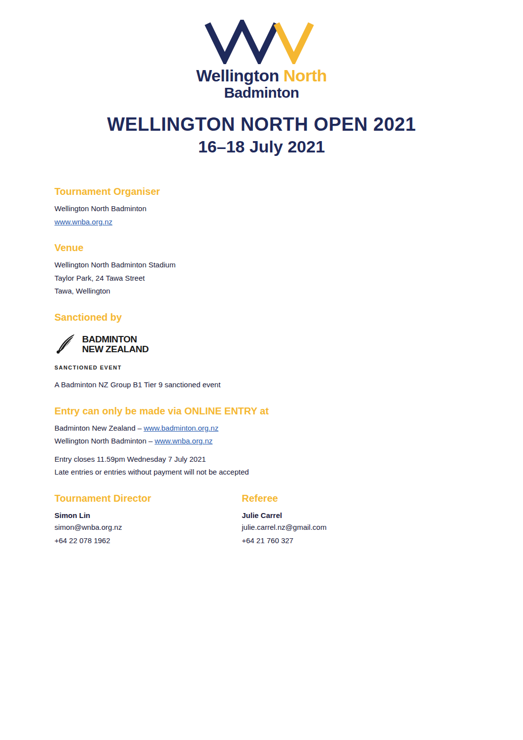Wellington North
Badminton
WELLINGTON NORTH OPEN 2021
16–18 July 2021
Tournament Organiser
Wellington North Badminton
www.wnba.org.nz
Venue
Wellington North Badminton Stadium
Taylor Park, 24 Tawa Street
Tawa, Wellington
Sanctioned by
BADMINTON
NEW ZEALAND
SANCTIONED EVENT
A Badminton NZ Group B1 Tier 9 sanctioned event
Entry can only be made via ONLINE ENTRY at
Badminton New Zealand – www.badminton.org.nz
Wellington North Badminton – www.wnba.org.nz
Entry closes 11.59pm Wednesday 7 July 2021
Late entries or entries without payment will not be accepted
Tournament Director
Simon Lin
simon@wnba.org.nz
+64 22 078 1962
Referee
Julie Carrel
julie.carrel.nz@gmail.com
+64 21 760 327